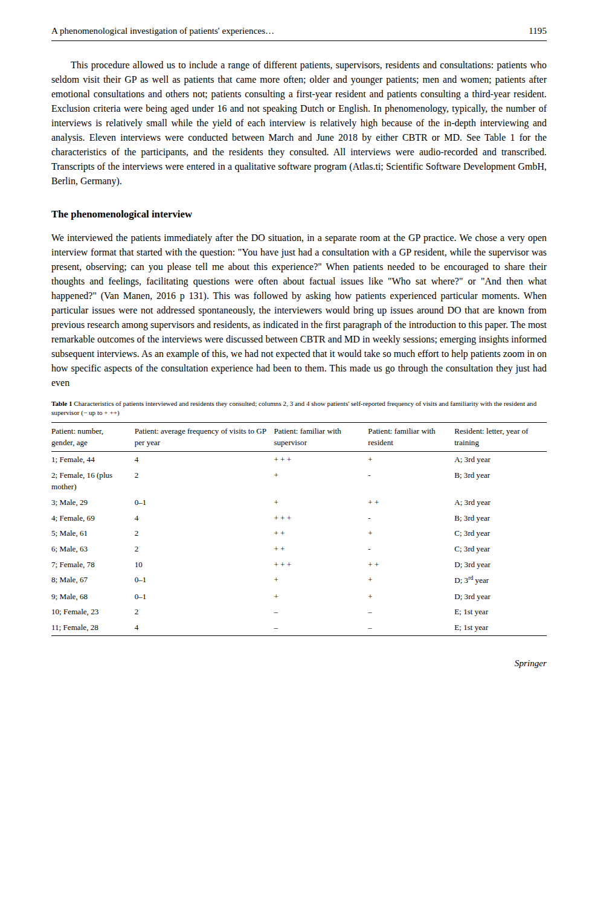A phenomenological investigation of patients' experiences… 1195
This procedure allowed us to include a range of different patients, supervisors, residents and consultations: patients who seldom visit their GP as well as patients that came more often; older and younger patients; men and women; patients after emotional consultations and others not; patients consulting a first-year resident and patients consulting a third-year resident. Exclusion criteria were being aged under 16 and not speaking Dutch or English. In phenomenology, typically, the number of interviews is relatively small while the yield of each interview is relatively high because of the in-depth interviewing and analysis. Eleven interviews were conducted between March and June 2018 by either CBTR or MD. See Table 1 for the characteristics of the participants, and the residents they consulted. All interviews were audio-recorded and transcribed. Transcripts of the interviews were entered in a qualitative software program (Atlas.ti; Scientific Software Development GmbH, Berlin, Germany).
The phenomenological interview
We interviewed the patients immediately after the DO situation, in a separate room at the GP practice. We chose a very open interview format that started with the question: "You have just had a consultation with a GP resident, while the supervisor was present, observing; can you please tell me about this experience?" When patients needed to be encouraged to share their thoughts and feelings, facilitating questions were often about factual issues like "Who sat where?" or "And then what happened?" (Van Manen, 2016 p 131). This was followed by asking how patients experienced particular moments. When particular issues were not addressed spontaneously, the interviewers would bring up issues around DO that are known from previous research among supervisors and residents, as indicated in the first paragraph of the introduction to this paper. The most remarkable outcomes of the interviews were discussed between CBTR and MD in weekly sessions; emerging insights informed subsequent interviews. As an example of this, we had not expected that it would take so much effort to help patients zoom in on how specific aspects of the consultation experience had been to them. This made us go through the consultation they just had even
Table 1 Characteristics of patients interviewed and residents they consulted; columns 2, 3 and 4 show patients' self-reported frequency of visits and familiarity with the resident and supervisor (− up to + ++)
| Patient: number, gender, age | Patient: average frequency of visits to GP per year | Patient: familiar with supervisor | Patient: familiar with resident | Resident: letter, year of training |
| --- | --- | --- | --- | --- |
| 1; Female, 44 | 4 | + + + | + | A; 3rd year |
| 2; Female, 16 (plus mother) | 2 | + | - | B; 3rd year |
| 3; Male, 29 | 0–1 | + | + + | A; 3rd year |
| 4; Female, 69 | 4 | + + + | - | B; 3rd year |
| 5; Male, 61 | 2 | + + | + | C; 3rd year |
| 6; Male, 63 | 2 | + + | - | C; 3rd year |
| 7; Female, 78 | 10 | + + + | + + | D; 3rd year |
| 8; Male, 67 | 0–1 | + | + | D; 3 rd year |
| 9; Male, 68 | 0–1 | + | + | D; 3rd year |
| 10; Female, 23 | 2 | – | – | E; 1st year |
| 11; Female, 28 | 4 | – | – | E; 1st year |
Springer